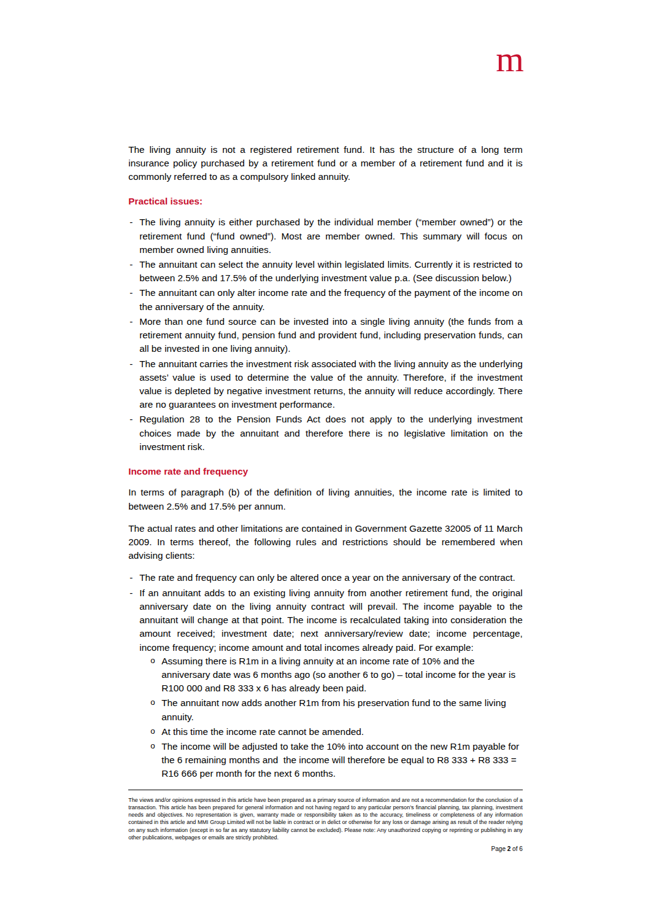m
The living annuity is not a registered retirement fund. It has the structure of a long term insurance policy purchased by a retirement fund or a member of a retirement fund and it is commonly referred to as a compulsory linked annuity.
Practical issues:
The living annuity is either purchased by the individual member (“member owned”) or the retirement fund (“fund owned”). Most are member owned. This summary will focus on member owned living annuities.
The annuitant can select the annuity level within legislated limits. Currently it is restricted to between 2.5% and 17.5% of the underlying investment value p.a. (See discussion below.)
The annuitant can only alter income rate and the frequency of the payment of the income on the anniversary of the annuity.
More than one fund source can be invested into a single living annuity (the funds from a retirement annuity fund, pension fund and provident fund, including preservation funds, can all be invested in one living annuity).
The annuitant carries the investment risk associated with the living annuity as the underlying assets’ value is used to determine the value of the annuity. Therefore, if the investment value is depleted by negative investment returns, the annuity will reduce accordingly. There are no guarantees on investment performance.
Regulation 28 to the Pension Funds Act does not apply to the underlying investment choices made by the annuitant and therefore there is no legislative limitation on the investment risk.
Income rate and frequency
In terms of paragraph (b) of the definition of living annuities, the income rate is limited to between 2.5% and 17.5% per annum.
The actual rates and other limitations are contained in Government Gazette 32005 of 11 March 2009. In terms thereof, the following rules and restrictions should be remembered when advising clients:
The rate and frequency can only be altered once a year on the anniversary of the contract.
If an annuitant adds to an existing living annuity from another retirement fund, the original anniversary date on the living annuity contract will prevail. The income payable to the annuitant will change at that point. The income is recalculated taking into consideration the amount received; investment date; next anniversary/review date; income percentage, income frequency; income amount and total incomes already paid. For example:
Assuming there is R1m in a living annuity at an income rate of 10% and the anniversary date was 6 months ago (so another 6 to go) – total income for the year is R100 000 and R8 333 x 6 has already been paid.
The annuitant now adds another R1m from his preservation fund to the same living annuity.
At this time the income rate cannot be amended.
The income will be adjusted to take the 10% into account on the new R1m payable for the 6 remaining months and the income will therefore be equal to R8 333 + R8 333 = R16 666 per month for the next 6 months.
The views and/or opinions expressed in this article have been prepared as a primary source of information and are not a recommendation for the conclusion of a transaction. This article has been prepared for general information and not having regard to any particular person’s financial planning, tax planning, investment needs and objectives. No representation is given, warranty made or responsibility taken as to the accuracy, timeliness or completeness of any information contained in this article and MMI Group Limited will not be liable in contract or in delict or otherwise for any loss or damage arising as result of the reader relying on any such information (except in so far as any statutory liability cannot be excluded). Please note: Any unauthorized copying or reprinting or publishing in any other publications, webpages or emails are strictly prohibited.
Page 2 of 6